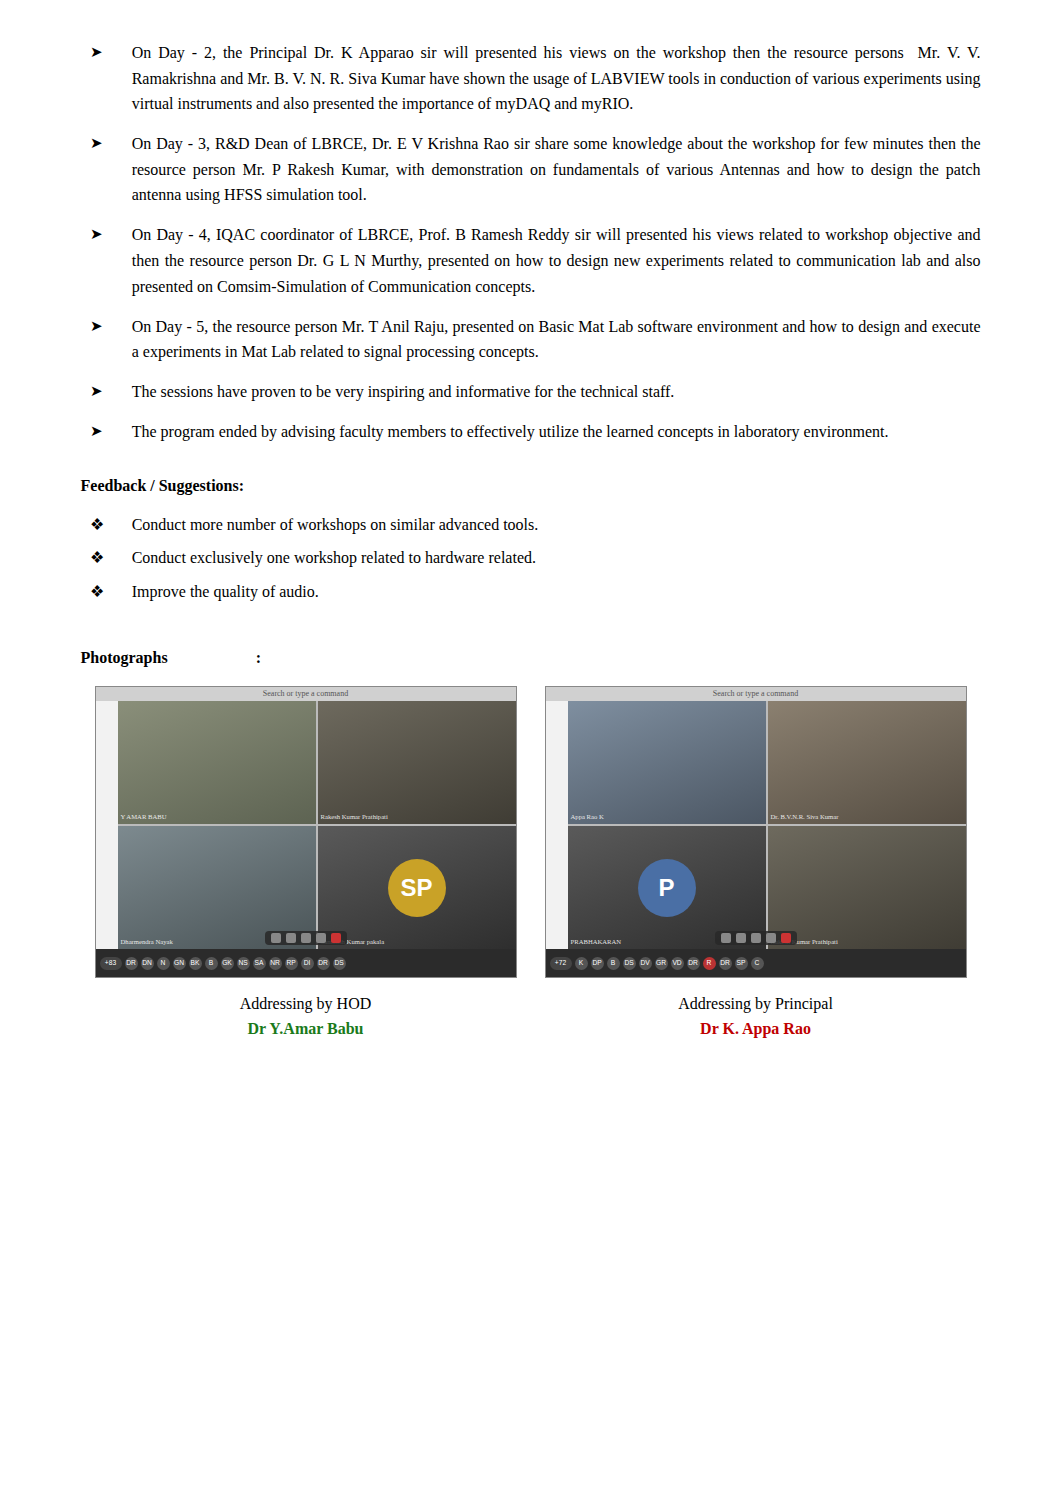On Day - 2, the Principal Dr. K Apparao sir will presented his views on the workshop then the resource persons Mr. V. V. Ramakrishna and Mr. B. V. N. R. Siva Kumar have shown the usage of LABVIEW tools in conduction of various experiments using virtual instruments and also presented the importance of myDAQ and myRIO.
On Day - 3, R&D Dean of LBRCE, Dr. E V Krishna Rao sir share some knowledge about the workshop for few minutes then the resource person Mr. P Rakesh Kumar, with demonstration on fundamentals of various Antennas and how to design the patch antenna using HFSS simulation tool.
On Day - 4, IQAC coordinator of LBRCE, Prof. B Ramesh Reddy sir will presented his views related to workshop objective and then the resource person Dr. G L N Murthy, presented on how to design new experiments related to communication lab and also presented on Comsim-Simulation of Communication concepts.
On Day - 5, the resource person Mr. T Anil Raju, presented on Basic Mat Lab software environment and how to design and execute a experiments in Mat Lab related to signal processing concepts.
The sessions have proven to be very inspiring and informative for the technical staff.
The program ended by advising faculty members to effectively utilize the learned concepts in laboratory environment.
Feedback / Suggestions:
Conduct more number of workshops on similar advanced tools.
Conduct exclusively one workshop related to hardware related.
Improve the quality of audio.
Photographs:
| Search or type a command Y AMAR BABU Rakesh Kumar Prathipati Dharmendra Nayak SP Santhosh Kumar pakala +83 DR DN N GN BK B GK NS SA NR RP DI DR DS Addressing by HOD Dr Y.Amar Babu | Search or type a command Appa Rao K Dr. B.V.N.R. Siva Kumar P PRABHAKARAN Rakesh Kumar Prathipati +72 K DP B DS DV GR VD DR R DR SP C Addressing by Principal Dr K. Appa Rao |